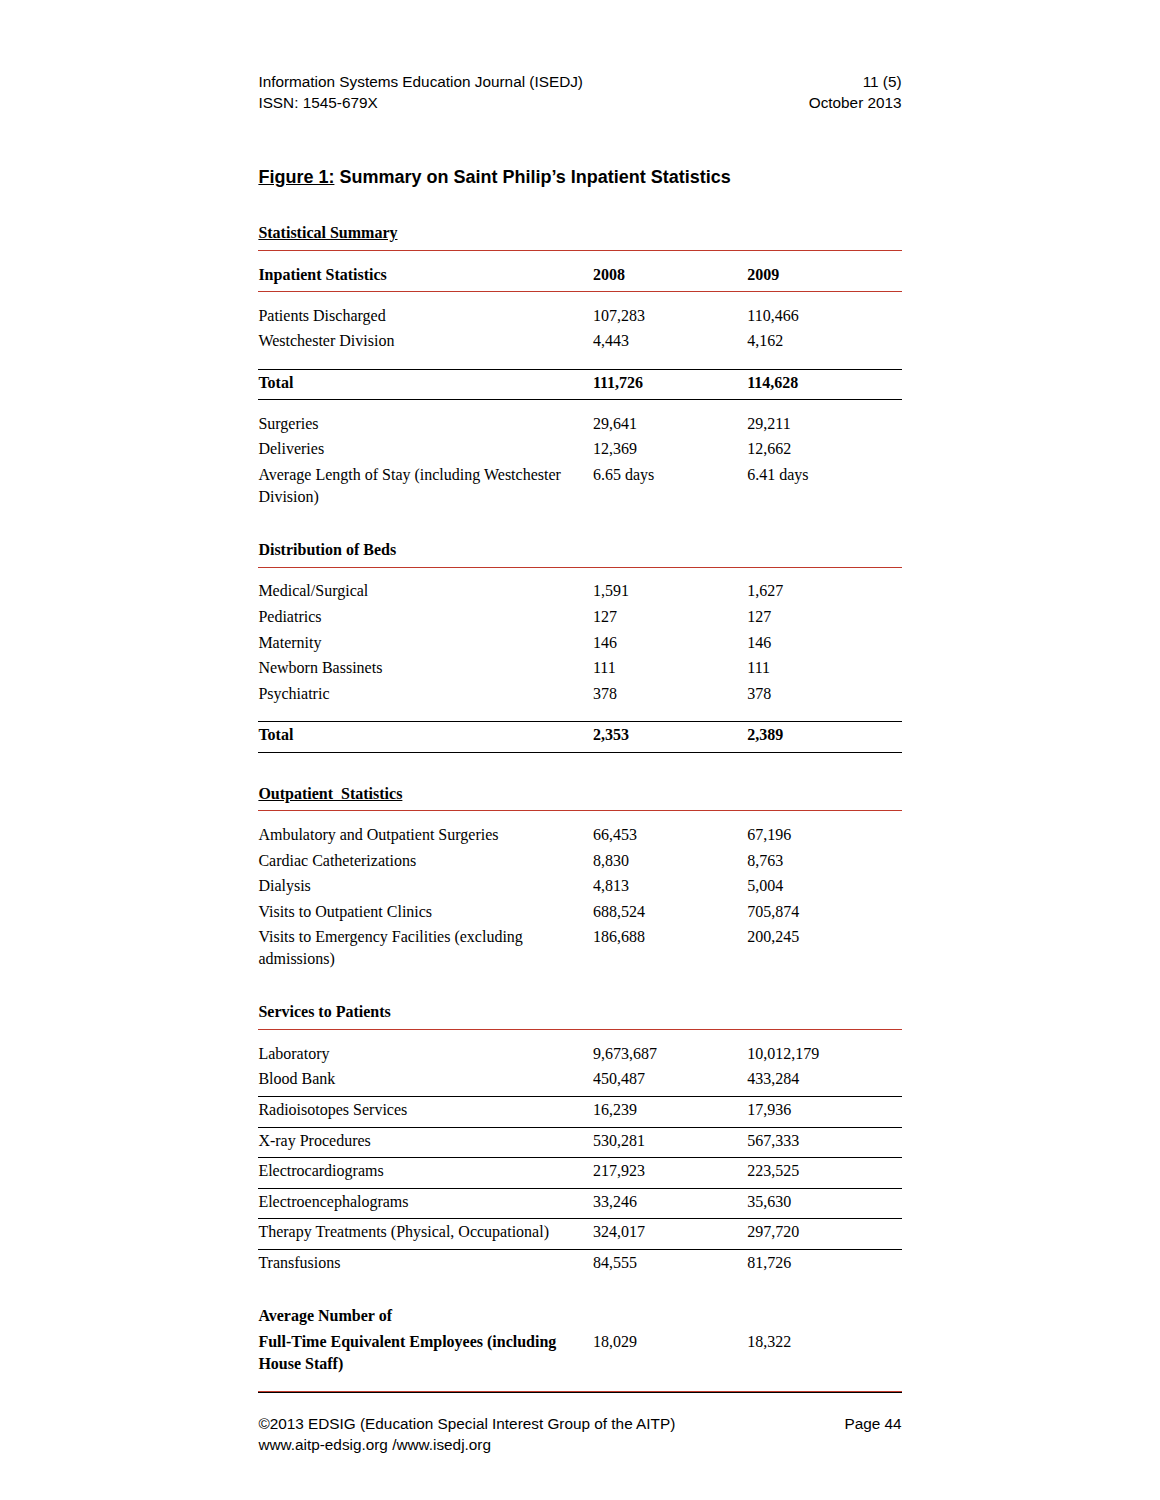Information Systems Education Journal (ISEDJ)
ISSN: 1545-679X
11 (5)
October 2013
Figure 1: Summary on Saint Philip’s Inpatient Statistics
| Statistical Summary |
| Inpatient Statistics | 2008 | 2009 |
| Patients Discharged | 107,283 | 110,466 |
| Westchester Division | 4,443 | 4,162 |
| Total | 111,726 | 114,628 |
| Surgeries | 29,641 | 29,211 |
| Deliveries | 12,369 | 12,662 |
| Average Length of Stay (including Westchester Division) | 6.65 days | 6.41 days |
| Distribution of Beds |
| Medical/Surgical | 1,591 | 1,627 |
| Pediatrics | 127 | 127 |
| Maternity | 146 | 146 |
| Newborn Bassinets | 111 | 111 |
| Psychiatric | 378 | 378 |
| Total | 2,353 | 2,389 |
| Outpatient Statistics |
| Ambulatory and Outpatient Surgeries | 66,453 | 67,196 |
| Cardiac Catheterizations | 8,830 | 8,763 |
| Dialysis | 4,813 | 5,004 |
| Visits to Outpatient Clinics | 688,524 | 705,874 |
| Visits to Emergency Facilities (excluding admissions) | 186,688 | 200,245 |
| Services to Patients |
| Laboratory | 9,673,687 | 10,012,179 |
| Blood Bank | 450,487 | 433,284 |
| Radioisotopes Services | 16,239 | 17,936 |
| X-ray Procedures | 530,281 | 567,333 |
| Electrocardiograms | 217,923 | 223,525 |
| Electroencephalograms | 33,246 | 35,630 |
| Therapy Treatments (Physical, Occupational) | 324,017 | 297,720 |
| Transfusions | 84,555 | 81,726 |
| Average Number of | | |
| Full-Time Equivalent Employees (including House Staff) | 18,029 | 18,322 |
©2013 EDSIG (Education Special Interest Group of the AITP)
www.aitp-edsig.org /www.isedj.org
Page 44